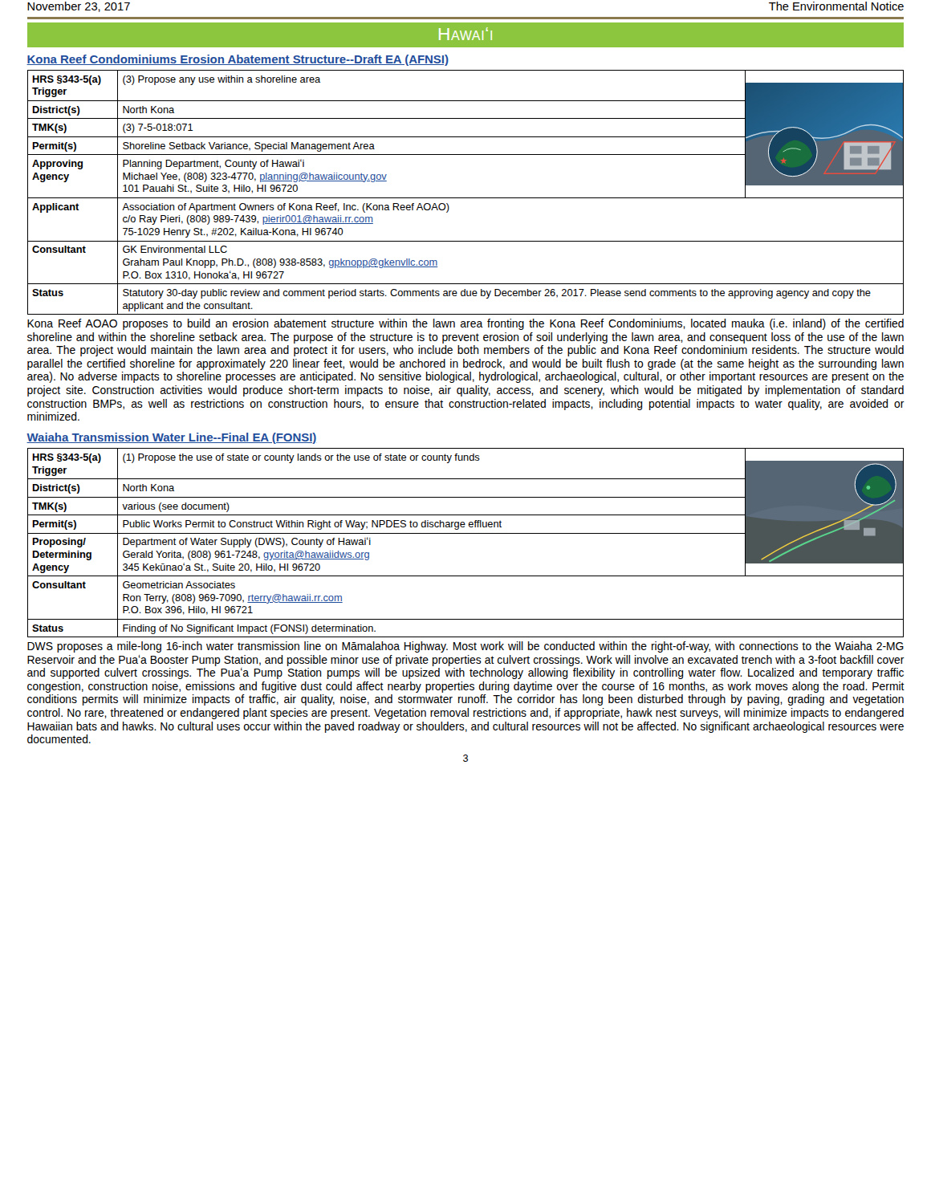November 23, 2017 The Environmental Notice
Hawaiʻi
Kona Reef Condominiums Erosion Abatement Structure--Draft EA (AFNSI)
| HRS §343-5(a) Trigger | (3) Propose any use within a shoreline area | |
| District(s) | North Kona |
| TMK(s) | (3) 7-5-018:071 |
| Permit(s) | Shoreline Setback Variance, Special Management Area |
| Approving Agency | Planning Department, County of Hawaiʻi Michael Yee, (808) 323-4770, planning@hawaiicounty.gov 101 Pauahi St., Suite 3, Hilo, HI 96720 |
| Applicant | Association of Apartment Owners of Kona Reef, Inc. (Kona Reef AOAO) c/o Ray Pieri, (808) 989-7439, pierir001@hawaii.rr.com 75-1029 Henry St., #202, Kailua-Kona, HI 96740 |
| Consultant | GK Environmental LLC Graham Paul Knopp, Ph.D., (808) 938-8583, gpknopp@gkenvllc.com P.O. Box 1310, Honokaʻa, HI 96727 |
| Status | Statutory 30-day public review and comment period starts. Comments are due by December 26, 2017. Please send comments to the approving agency and copy the applicant and the consultant. |
Kona Reef AOAO proposes to build an erosion abatement structure within the lawn area fronting the Kona Reef Condominiums, located mauka (i.e. inland) of the certified shoreline and within the shoreline setback area. The purpose of the structure is to prevent erosion of soil underlying the lawn area, and consequent loss of the use of the lawn area. The project would maintain the lawn area and protect it for users, who include both members of the public and Kona Reef condominium residents. The structure would parallel the certified shoreline for approximately 220 linear feet, would be anchored in bedrock, and would be built flush to grade (at the same height as the surrounding lawn area). No adverse impacts to shoreline processes are anticipated. No sensitive biological, hydrological, archaeological, cultural, or other important resources are present on the project site. Construction activities would produce short-term impacts to noise, air quality, access, and scenery, which would be mitigated by implementation of standard construction BMPs, as well as restrictions on construction hours, to ensure that construction-related impacts, including potential impacts to water quality, are avoided or minimized.
Waiaha Transmission Water Line--Final EA (FONSI)
| HRS §343-5(a) Trigger | (1) Propose the use of state or county lands or the use of state or county funds | |
| District(s) | North Kona |
| TMK(s) | various (see document) |
| Permit(s) | Public Works Permit to Construct Within Right of Way; NPDES to discharge effluent |
| Proposing/ Determining Agency | Department of Water Supply (DWS), County of Hawaiʻi Gerald Yorita, (808) 961-7248, gyorita@hawaiidws.org 345 Kekūnaoʻa St., Suite 20, Hilo, HI 96720 |
| Consultant | Geometrician Associates Ron Terry, (808) 969-7090, rterry@hawaii.rr.com P.O. Box 396, Hilo, HI 96721 |
| Status | Finding of No Significant Impact (FONSI) determination. |
DWS proposes a mile-long 16-inch water transmission line on Māmalahoa Highway. Most work will be conducted within the right-of-way, with connections to the Waiaha 2-MG Reservoir and the Puaʻa Booster Pump Station, and possible minor use of private properties at culvert crossings. Work will involve an excavated trench with a 3-foot backfill cover and supported culvert crossings. The Puaʻa Pump Station pumps will be upsized with technology allowing flexibility in controlling water flow. Localized and temporary traffic congestion, construction noise, emissions and fugitive dust could affect nearby properties during daytime over the course of 16 months, as work moves along the road. Permit conditions permits will minimize impacts of traffic, air quality, noise, and stormwater runoff. The corridor has long been disturbed through by paving, grading and vegetation control. No rare, threatened or endangered plant species are present. Vegetation removal restrictions and, if appropriate, hawk nest surveys, will minimize impacts to endangered Hawaiian bats and hawks. No cultural uses occur within the paved roadway or shoulders, and cultural resources will not be affected. No significant archaeological resources were documented.
3